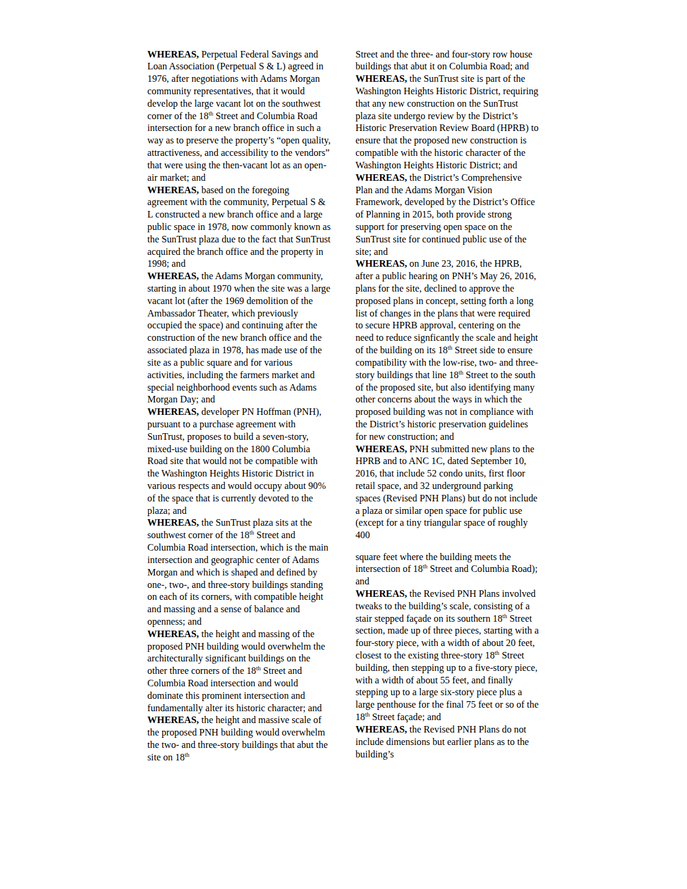WHEREAS, Perpetual Federal Savings and Loan Association (Perpetual S & L) agreed in 1976, after negotiations with Adams Morgan community representatives, that it would develop the large vacant lot on the southwest corner of the 18th Street and Columbia Road intersection for a new branch office in such a way as to preserve the property’s “open quality, attractiveness, and accessibility to the vendors” that were using the then-vacant lot as an open-air market; and
WHEREAS, based on the foregoing agreement with the community, Perpetual S & L constructed a new branch office and a large public space in 1978, now commonly known as the SunTrust plaza due to the fact that SunTrust acquired the branch office and the property in 1998; and
WHEREAS, the Adams Morgan community, starting in about 1970 when the site was a large vacant lot (after the 1969 demolition of the Ambassador Theater, which previously occupied the space) and continuing after the construction of the new branch office and the associated plaza in 1978, has made use of the site as a public square and for various activities, including the farmers market and special neighborhood events such as Adams Morgan Day; and
WHEREAS, developer PN Hoffman (PNH), pursuant to a purchase agreement with SunTrust, proposes to build a seven-story, mixed-use building on the 1800 Columbia
Road site that would not be compatible with the Washington Heights Historic District in various respects and would occupy about 90% of the space that is currently devoted to the plaza; and
WHEREAS, the SunTrust plaza sits at the southwest corner of the 18th Street and Columbia Road intersection, which is the main intersection and geographic center of Adams Morgan and which is shaped and defined by one-, two-, and three-story buildings standing on each of its corners, with compatible height and massing and a sense of balance and openness; and
WHEREAS, the height and massing of the proposed PNH building would overwhelm the architecturally significant buildings on the other three corners of the 18th Street and Columbia Road intersection and would dominate this prominent intersection and fundamentally alter its historic character; and
WHEREAS, the height and massive scale of the proposed PNH building would overwhelm the two- and three-story buildings that abut the site on 18th
Street and the three- and four-story row house buildings that abut it on Columbia Road; and
WHEREAS, the SunTrust site is part of the Washington Heights Historic District, requiring that any new construction on the SunTrust plaza site undergo review by the District’s Historic Preservation Review Board (HPRB) to ensure that the proposed new construction is compatible with the historic character of the Washington Heights Historic District; and
WHEREAS, the District’s Comprehensive Plan and the Adams Morgan Vision Framework, developed by the District’s Office of Planning in 2015, both provide strong support for preserving open space on the SunTrust site for continued public use of the site; and
WHEREAS, on June 23, 2016, the HPRB, after a public hearing on PNH’s May 26, 2016, plans for the site, declined to approve the proposed plans in concept, setting forth a long list of changes in the plans that were required to secure HPRB approval, centering on the need to reduce signficantly the scale and height of the building on its 18th Street side to ensure compatibility with the low-rise, two- and three-story buildings that line 18th Street to the south of the proposed site, but also identifying many other concerns about the ways in which the proposed building was not in compliance with the District’s historic preservation guidelines for new construction; and
WHEREAS, PNH submitted new plans to the HPRB and to ANC 1C, dated September 10, 2016, that include 52 condo units, first floor retail space, and 32 underground parking spaces (Revised PNH Plans) but do not include a plaza or similar open space for public use (except for a tiny triangular space of roughly 400
square feet where the building meets the intersection of 18th Street and Columbia Road); and
WHEREAS, the Revised PNH Plans involved tweaks to the building’s scale, consisting of a stair stepped façade on its southern 18th Street section, made up of three pieces, starting with a four-story piece, with a width of about 20 feet, closest to the existing three-story 18th Street building, then stepping up to a five-story piece, with a width of about 55 feet, and finally stepping up to a large six-story piece plus a large penthouse for the final 75 feet or so of the 18th Street façade; and
WHEREAS, the Revised PNH Plans do not include dimensions but earlier plans as to the building’s